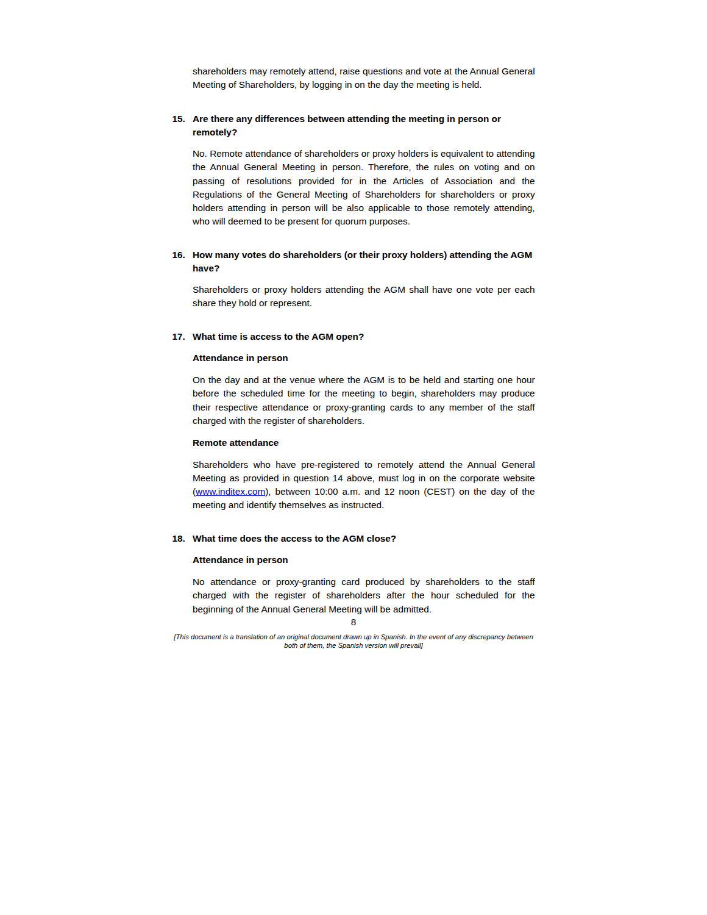shareholders may remotely attend, raise questions and vote at the Annual General Meeting of Shareholders, by logging in on the day the meeting is held.
15. Are there any differences between attending the meeting in person or remotely?
No. Remote attendance of shareholders or proxy holders is equivalent to attending the Annual General Meeting in person. Therefore, the rules on voting and on passing of resolutions provided for in the Articles of Association and the Regulations of the General Meeting of Shareholders for shareholders or proxy holders attending in person will be also applicable to those remotely attending, who will deemed to be present for quorum purposes.
16. How many votes do shareholders (or their proxy holders) attending the AGM have?
Shareholders or proxy holders attending the AGM shall have one vote per each share they hold or represent.
17. What time is access to the AGM open?
Attendance in person
On the day and at the venue where the AGM is to be held and starting one hour before the scheduled time for the meeting to begin, shareholders may produce their respective attendance or proxy-granting cards to any member of the staff charged with the register of shareholders.
Remote attendance
Shareholders who have pre-registered to remotely attend the Annual General Meeting as provided in question 14 above, must log in on the corporate website (www.inditex.com), between 10:00 a.m. and 12 noon (CEST) on the day of the meeting and identify themselves as instructed.
18. What time does the access to the AGM close?
Attendance in person
No attendance or proxy-granting card produced by shareholders to the staff charged with the register of shareholders after the hour scheduled for the beginning of the Annual General Meeting will be admitted.
8
[This document is a translation of an original document drawn up in Spanish. In the event of any discrepancy between both of them, the Spanish version will prevail]